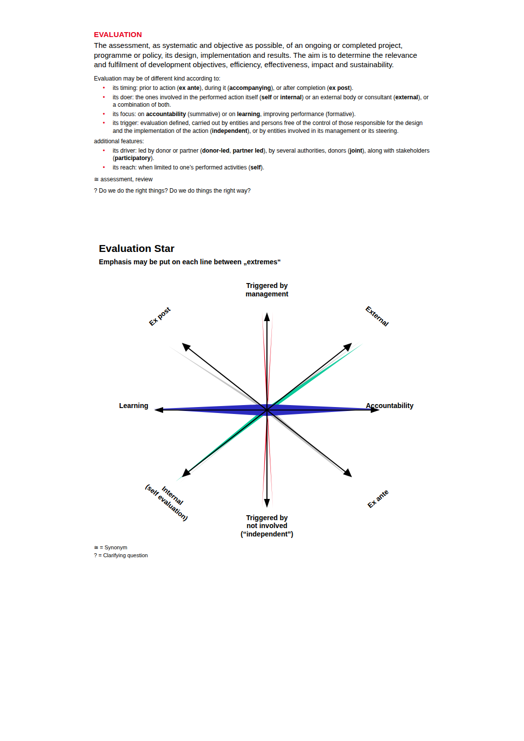EVALUATION
The assessment, as systematic and objective as possible, of an ongoing or completed project, programme or policy, its design, implementation and results. The aim is to determine the relevance and fulfilment of development objectives, efficiency, effectiveness, impact and sustainability.
Evaluation may be of different kind according to:
its timing: prior to action (ex ante), during it (accompanying), or after completion (ex post).
its doer: the ones involved in the performed action itself (self or internal) or an external body or consultant (external), or a combination of both.
its focus: on accountability (summative) or on learning, improving performance (formative).
its trigger: evaluation defined, carried out by entities and persons free of the control of those responsible for the design and the implementation of the action (independent), or by entities involved in its management or its steering.
additional features:
its driver: led by donor or partner (donor-led, partner led), by several authorities, donors (joint), along with stakeholders (participatory).
its reach: when limited to one’s performed activities (self).
≅ assessment, review
? Do we do the right things? Do we do things the right way?
Evaluation Star
Emphasis may be put on each line between „extremes“
Triggered by
management
Triggered by
not involved
(“independent”)
Learning
Accountability
Ex post
External
Internal
(self evaluation)
Ex ante
≅ = Synonym
? = Clarifying question